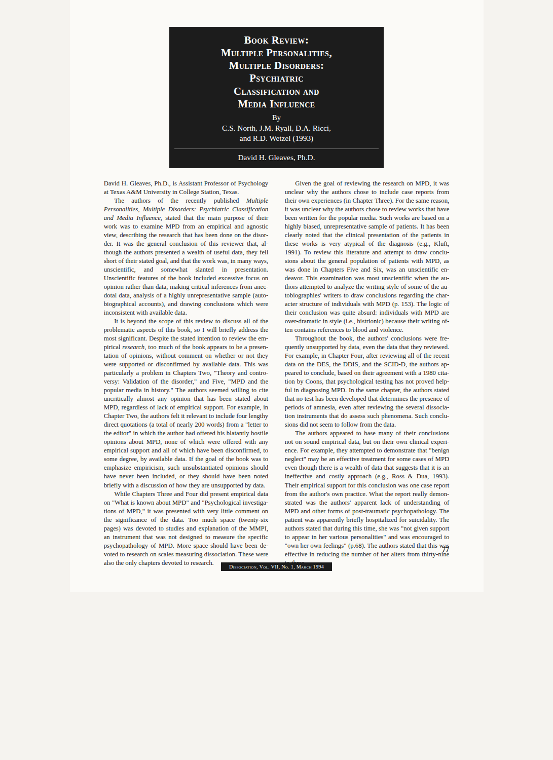Book Review:
Multiple Personalities,
Multiple Disorders:
Psychiatric
Classification and
Media Influence
By
C.S. North, J.M. Ryall, D.A. Ricci,
and R.D. Wetzel (1993)
David H. Gleaves, Ph.D.
David H. Gleaves, Ph.D., is Assistant Professor of Psychology at Texas A&M University in College Station, Texas.
The authors of the recently published Multiple Personalities, Multiple Disorders: Psychiatric Classification and Media Influence, stated that the main purpose of their work was to examine MPD from an empirical and agnostic view, describing the research that has been done on the disorder. It was the general conclusion of this reviewer that, although the authors presented a wealth of useful data, they fell short of their stated goal, and that the work was, in many ways, unscientific, and somewhat slanted in presentation. Unscientific features of the book included excessive focus on opinion rather than data, making critical inferences from anecdotal data, analysis of a highly unrepresentative sample (autobiographical accounts), and drawing conclusions which were inconsistent with available data.
It is beyond the scope of this review to discuss all of the problematic aspects of this book, so I will briefly address the most significant. Despite the stated intention to review the empirical research, too much of the book appears to be a presentation of opinions, without comment on whether or not they were supported or disconfirmed by available data. This was particularly a problem in Chapters Two, "Theory and controversy: Validation of the disorder," and Five, "MPD and the popular media in history." The authors seemed willing to cite uncritically almost any opinion that has been stated about MPD, regardless of lack of empirical support. For example, in Chapter Two, the authors felt it relevant to include four lengthy direct quotations (a total of nearly 200 words) from a "letter to the editor" in which the author had offered his blatantly hostile opinions about MPD, none of which were offered with any empirical support and all of which have been disconfirmed, to some degree, by available data. If the goal of the book was to emphasize empiricism, such unsubstantiated opinions should have never been included, or they should have been noted briefly with a discussion of how they are unsupported by data.
While Chapters Three and Four did present empirical data on "What is known about MPD" and "Psychological investigations of MPD," it was presented with very little comment on the significance of the data. Too much space (twenty-six pages) was devoted to studies and explanation of the MMPI, an instrument that was not designed to measure the specific psychopathology of MPD. More space should have been devoted to research on scales measuring dissociation. These were also the only chapters devoted to research.
Given the goal of reviewing the research on MPD, it was unclear why the authors chose to include case reports from their own experiences (in Chapter Three). For the same reason, it was unclear why the authors chose to review works that have been written for the popular media. Such works are based on a highly biased, unrepresentative sample of patients. It has been clearly noted that the clinical presentation of the patients in these works is very atypical of the diagnosis (e.g., Kluft, 1991). To review this literature and attempt to draw conclusions about the general population of patients with MPD, as was done in Chapters Five and Six, was an unscientific endeavor. This examination was most unscientific when the authors attempted to analyze the writing style of some of the autobiographies' writers to draw conclusions regarding the character structure of individuals with MPD (p. 153). The logic of their conclusion was quite absurd: individuals with MPD are over-dramatic in style (i.e., histrionic) because their writing often contains references to blood and violence.
Throughout the book, the authors' conclusions were frequently unsupported by data, even the data that they reviewed. For example, in Chapter Four, after reviewing all of the recent data on the DES, the DDIS, and the SCID-D, the authors appeared to conclude, based on their agreement with a 1980 citation by Coons, that psychological testing has not proved helpful in diagnosing MPD. In the same chapter, the authors stated that no test has been developed that determines the presence of periods of amnesia, even after reviewing the several dissociation instruments that do assess such phenomena. Such conclusions did not seem to follow from the data.
The authors appeared to base many of their conclusions not on sound empirical data, but on their own clinical experience. For example, they attempted to demonstrate that "benign neglect" may be an effective treatment for some cases of MPD even though there is a wealth of data that suggests that it is an ineffective and costly approach (e.g., Ross & Dua, 1993). Their empirical support for this conclusion was one case report from the author's own practice. What the report really demonstrated was the authors' apparent lack of understanding of MPD and other forms of post-traumatic psychopathology. The patient was apparently briefly hospitalized for suicidality. The authors stated that during this time, she was "not given support to appear in her various personalities" and was encouraged to "own her own feelings" (p.68). The authors stated that this was effective in reducing the number of her alters from thirty-nine to three.
77
Dissociation, Vol. VII, No. 1, March 1994